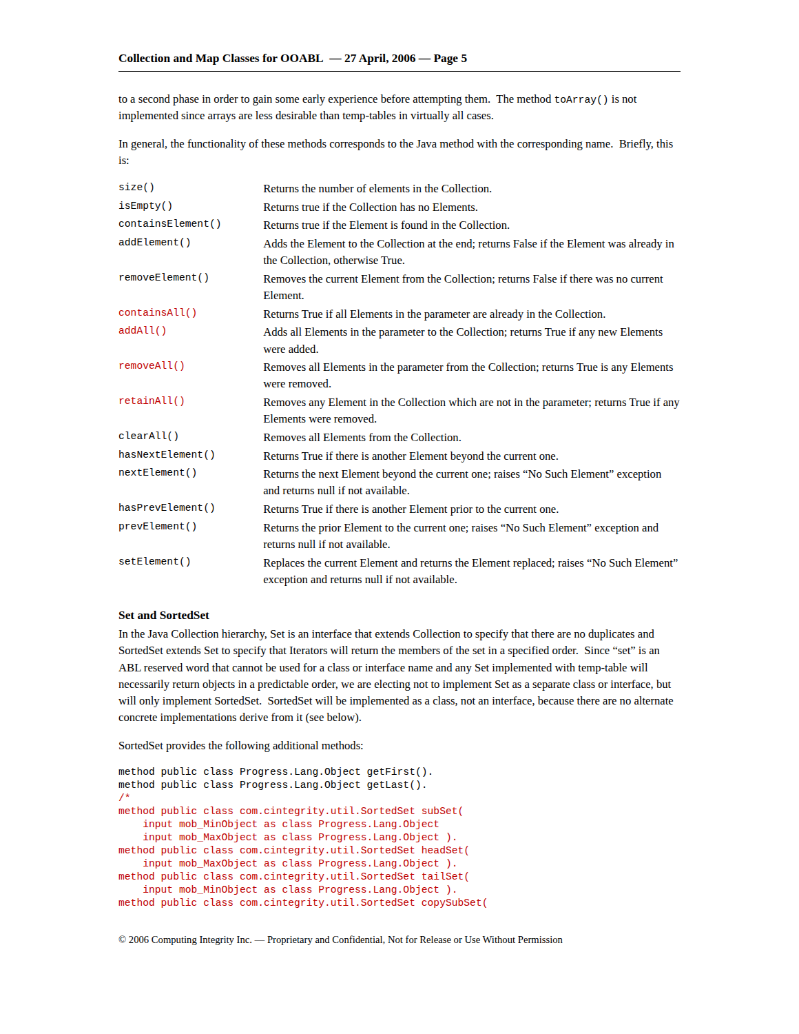Collection and Map Classes for OOABL — 27 April, 2006 — Page 5
to a second phase in order to gain some early experience before attempting them. The method toArray() is not implemented since arrays are less desirable than temp-tables in virtually all cases.
In general, the functionality of these methods corresponds to the Java method with the corresponding name. Briefly, this is:
| size() | Returns the number of elements in the Collection. |
| isEmpty() | Returns true if the Collection has no Elements. |
| containsElement() | Returns true if the Element is found in the Collection. |
| addElement() | Adds the Element to the Collection at the end; returns False if the Element was already in the Collection, otherwise True. |
| removeElement() | Removes the current Element from the Collection; returns False if there was no current Element. |
| containsAll() | Returns True if all Elements in the parameter are already in the Collection. |
| addAll() | Adds all Elements in the parameter to the Collection; returns True if any new Elements were added. |
| removeAll() | Removes all Elements in the parameter from the Collection; returns True is any Elements were removed. |
| retainAll() | Removes any Element in the Collection which are not in the parameter; returns True if any Elements were removed. |
| clearAll() | Removes all Elements from the Collection. |
| hasNextElement() | Returns True if there is another Element beyond the current one. |
| nextElement() | Returns the next Element beyond the current one; raises “No Such Element” exception and returns null if not available. |
| hasPrevElement() | Returns True if there is another Element prior to the current one. |
| prevElement() | Returns the prior Element to the current one; raises “No Such Element” exception and returns null if not available. |
| setElement() | Replaces the current Element and returns the Element replaced; raises “No Such Element” exception and returns null if not available. |
Set and SortedSet
In the Java Collection hierarchy, Set is an interface that extends Collection to specify that there are no duplicates and SortedSet extends Set to specify that Iterators will return the members of the set in a specified order. Since “set” is an ABL reserved word that cannot be used for a class or interface name and any Set implemented with temp-table will necessarily return objects in a predictable order, we are electing not to implement Set as a separate class or interface, but will only implement SortedSet. SortedSet will be implemented as a class, not an interface, because there are no alternate concrete implementations derive from it (see below).
SortedSet provides the following additional methods:
method public class Progress.Lang.Object getFirst().
method public class Progress.Lang.Object getLast().
/*
method public class com.cintegrity.util.SortedSet subSet(
    input mob_MinObject as class Progress.Lang.Object
    input mob_MaxObject as class Progress.Lang.Object ).
method public class com.cintegrity.util.SortedSet headSet(
    input mob_MaxObject as class Progress.Lang.Object ).
method public class com.cintegrity.util.SortedSet tailSet(
    input mob_MinObject as class Progress.Lang.Object ).
method public class com.cintegrity.util.SortedSet copySubSet(
© 2006 Computing Integrity Inc. — Proprietary and Confidential, Not for Release or Use Without Permission